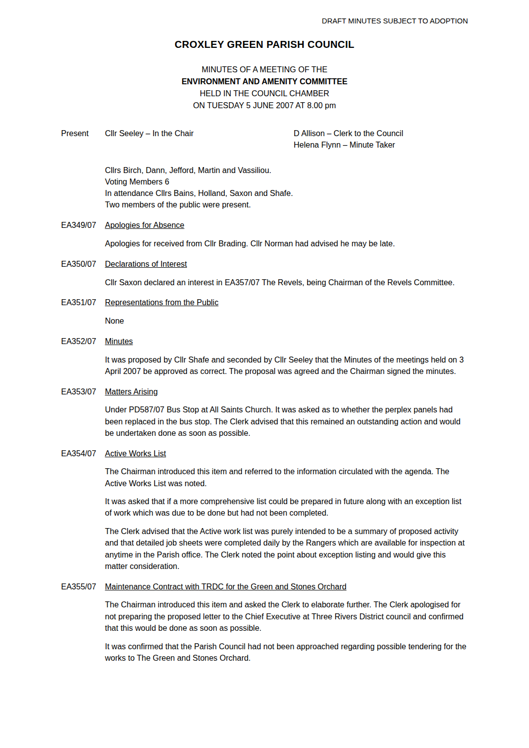DRAFT MINUTES SUBJECT TO ADOPTION
CROXLEY GREEN PARISH COUNCIL
MINUTES OF A MEETING OF THE
ENVIRONMENT AND AMENITY COMMITTEE
HELD IN THE COUNCIL CHAMBER
ON TUESDAY 5 JUNE 2007 AT 8.00 pm
| Present | / Cllr Seeley – In the Chair / D Allison – Clerk to the Council Helena Flynn – Minute Taker / Cllrs Birch, Dann, Jefford, Martin and Vassiliou. Voting Members 6 In attendance Cllrs Bains, Holland, Saxon and Shafe. Two members of the public were present. |
| EA349/07 | Apologies for Absence Apologies for received from Cllr Brading. Cllr Norman had advised he may be late. |
| EA350/07 | Declarations of Interest Cllr Saxon declared an interest in EA357/07 The Revels, being Chairman of the Revels Committee. |
| EA351/07 | Representations from the Public None |
| EA352/07 | Minutes It was proposed by Cllr Shafe and seconded by Cllr Seeley that the Minutes of the meetings held on 3 April 2007 be approved as correct. The proposal was agreed and the Chairman signed the minutes. |
| EA353/07 | Matters Arising Under PD587/07 Bus Stop at All Saints Church. It was asked as to whether the perplex panels had been replaced in the bus stop. The Clerk advised that this remained an outstanding action and would be undertaken done as soon as possible. |
| EA354/07 | Active Works List The Chairman introduced this item and referred to the information circulated with the agenda. The Active Works List was noted. It was asked that if a more comprehensive list could be prepared in future along with an exception list of work which was due to be done but had not been completed. The Clerk advised that the Active work list was purely intended to be a summary of proposed activity and that detailed job sheets were completed daily by the Rangers which are available for inspection at anytime in the Parish office. The Clerk noted the point about exception listing and would give this matter consideration. |
| EA355/07 | Maintenance Contract with TRDC for the Green and Stones Orchard The Chairman introduced this item and asked the Clerk to elaborate further. The Clerk apologised for not preparing the proposed letter to the Chief Executive at Three Rivers District council and confirmed that this would be done as soon as possible. It was confirmed that the Parish Council had not been approached regarding possible tendering for the works to The Green and Stones Orchard. |